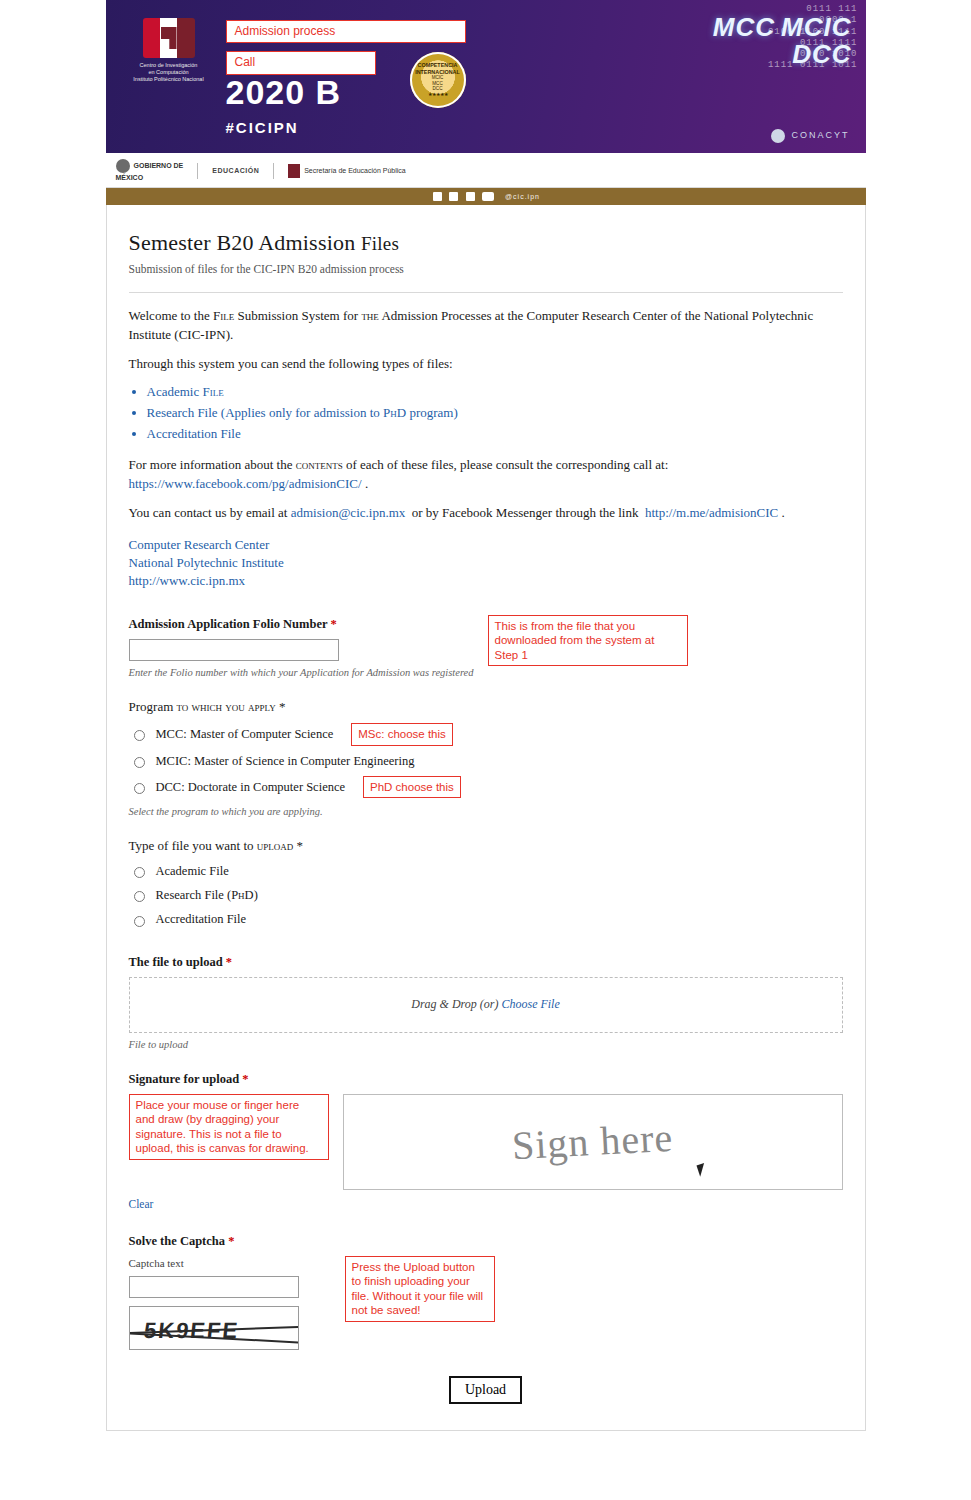0111 111
0000 1
0100 1100 1111
0111 1111
0000 1010
1111 0111 1011
MCC MCIC
DCC
CONACYT
Centro de Investigación
en Computación
Instituto Politécnico Nacional
Admission process
Call
2020 B
COMPETENCIA
INTERNACIONAL MCIC
MCC
DCC
★★★★★
#CICIPN
GOBIERNO DE
MÉXICO EDUCACIÓN Secretaría de Educación Pública
@cic.ipn
Semester B20 Admission Files
Submission of files for the CIC-IPN B20 admission process
Welcome to the File Submission System for the Admission Processes at the Computer Research Center of the National Polytechnic Institute (CIC-IPN).
Through this system you can send the following types of files:
Academic File
Research File (Applies only for admission to PhD program)
Accreditation File
For more information about the contents of each of these files, please consult the corresponding call at:
https://www.facebook.com/pg/admisionCIC/ .
You can contact us by email at admision@cic.ipn.mx or by Facebook Messenger through the link http://m.me/admisionCIC .
Computer Research Center
National Polytechnic Institute
http://www.cic.ipn.mx
Admission Application Folio Number *
Enter the Folio number with which your Application for Admission was registered
This is from the file that you downloaded from the system at Step 1
Program to which you apply *
MCC: Master of Computer Science MSc: choose this
MCIC: Master of Science in Computer Engineering
DCC: Doctorate in Computer Science PhD choose this
Select the program to which you are applying.
Type of file you want to upload *
Academic File
Research File (PhD)
Accreditation File
The file to upload *
Drag & Drop (or) Choose File
File to upload
Signature for upload *
Place your mouse or finger here and draw (by dragging) your signature. This is not a file to upload, this is canvas for drawing.
Sign here
Clear
Solve the Captcha *
Captcha text
5K9EFE
Press the Upload button to finish uploading your file. Without it your file will not be saved!
Upload